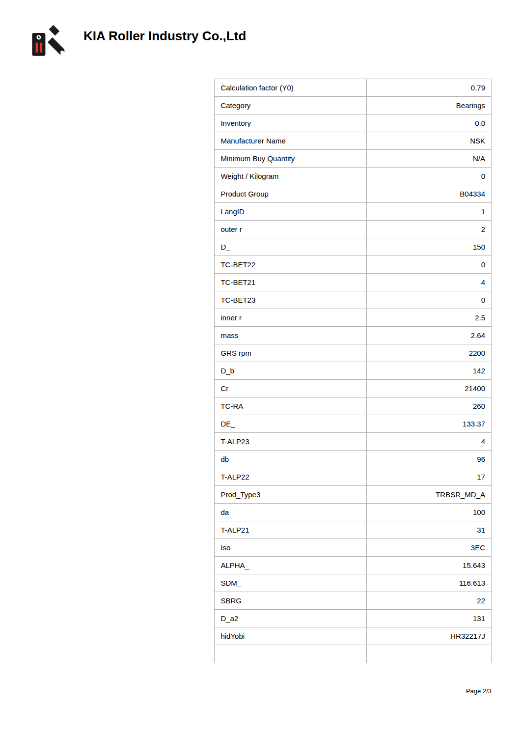KIA Roller Industry Co.,Ltd
| Calculation factor (Y0) | 0,79 |
| Category | Bearings |
| Inventory | 0.0 |
| Manufacturer Name | NSK |
| Minimum Buy Quantity | N/A |
| Weight / Kilogram | 0 |
| Product Group | B04334 |
| LangID | 1 |
| outer r | 2 |
| D_ | 150 |
| TC-BET22 | 0 |
| TC-BET21 | 4 |
| TC-BET23 | 0 |
| inner r | 2.5 |
| mass | 2.64 |
| GRS rpm | 2200 |
| D_b | 142 |
| Cr | 21400 |
| TC-RA | 260 |
| DE_ | 133.37 |
| T-ALP23 | 4 |
| db | 96 |
| T-ALP22 | 17 |
| Prod_Type3 | TRBSR_MD_A |
| da | 100 |
| T-ALP21 | 31 |
| Iso | 3EC |
| ALPHA_ | 15.643 |
| SDM_ | 116.613 |
| SBRG | 22 |
| D_a2 | 131 |
| hidYobi | HR32217J |
Page 2/3